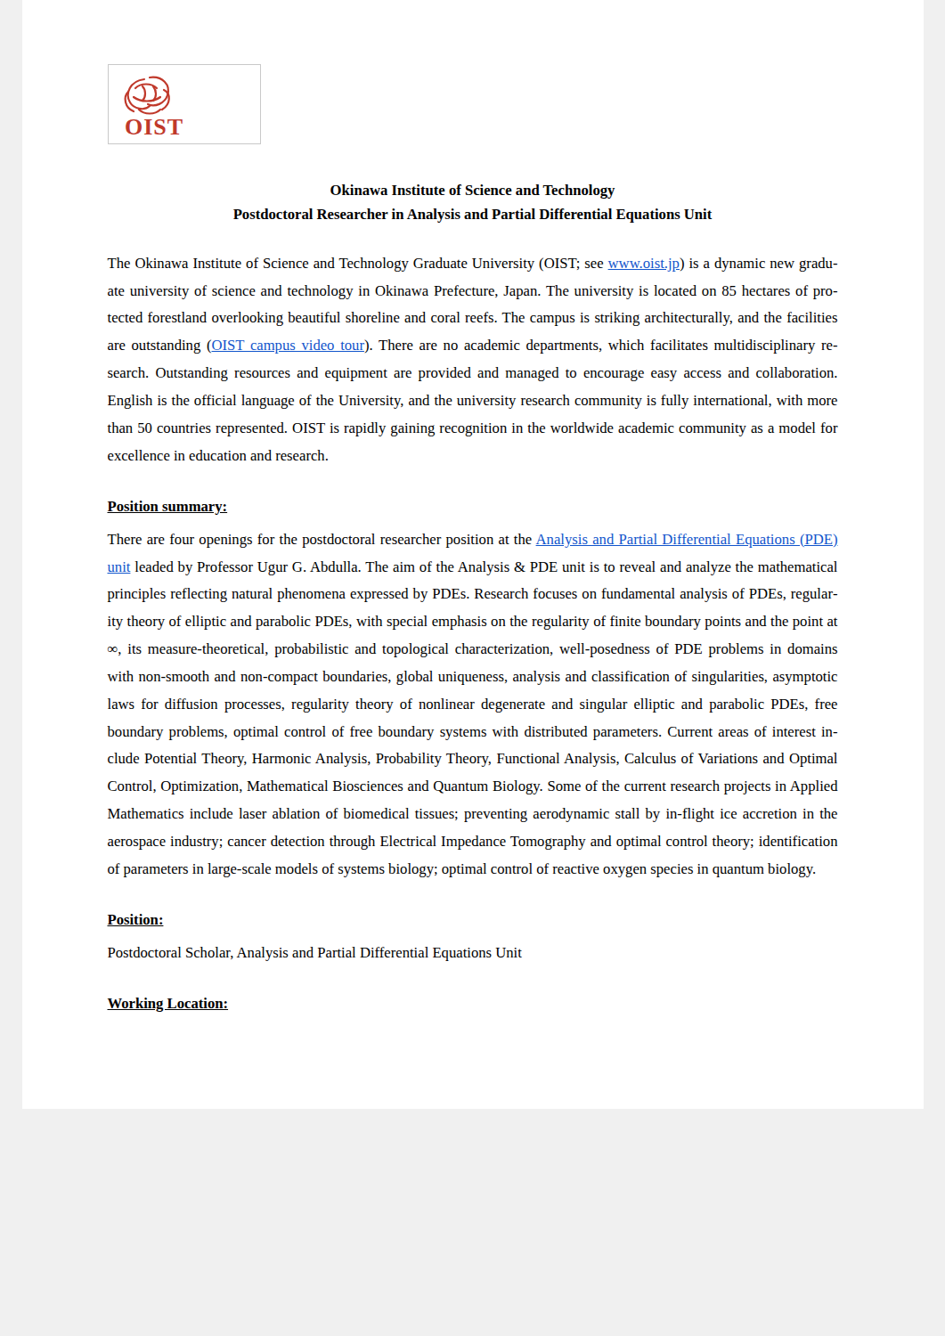OIST
Okinawa Institute of Science and Technology Postdoctoral Researcher in Analysis and Partial Differential Equations Unit
The Okinawa Institute of Science and Technology Graduate University (OIST; see www.oist.jp) is a dynamic new graduate university of science and technology in Okinawa Prefecture, Japan. The university is located on 85 hectares of protected forestland overlooking beautiful shoreline and coral reefs. The campus is striking architecturally, and the facilities are outstanding (OIST campus video tour). There are no academic departments, which facilitates multidisciplinary research. Outstanding resources and equipment are provided and managed to encourage easy access and collaboration. English is the official language of the University, and the university research community is fully international, with more than 50 countries represented. OIST is rapidly gaining recognition in the worldwide academic community as a model for excellence in education and research.
Position summary:
There are four openings for the postdoctoral researcher position at the Analysis and Partial Differential Equations (PDE) unit leaded by Professor Ugur G. Abdulla. The aim of the Analysis & PDE unit is to reveal and analyze the mathematical principles reflecting natural phenomena expressed by PDEs. Research focuses on fundamental analysis of PDEs, regularity theory of elliptic and parabolic PDEs, with special emphasis on the regularity of finite boundary points and the point at ∞, its measure-theoretical, probabilistic and topological characterization, well-posedness of PDE problems in domains with non-smooth and non-compact boundaries, global uniqueness, analysis and classification of singularities, asymptotic laws for diffusion processes, regularity theory of nonlinear degenerate and singular elliptic and parabolic PDEs, free boundary problems, optimal control of free boundary systems with distributed parameters. Current areas of interest include Potential Theory, Harmonic Analysis, Probability Theory, Functional Analysis, Calculus of Variations and Optimal Control, Optimization, Mathematical Biosciences and Quantum Biology. Some of the current research projects in Applied Mathematics include laser ablation of biomedical tissues; preventing aerodynamic stall by in-flight ice accretion in the aerospace industry; cancer detection through Electrical Impedance Tomography and optimal control theory; identification of parameters in large-scale models of systems biology; optimal control of reactive oxygen species in quantum biology.
Position:
Postdoctoral Scholar, Analysis and Partial Differential Equations Unit
Working Location: